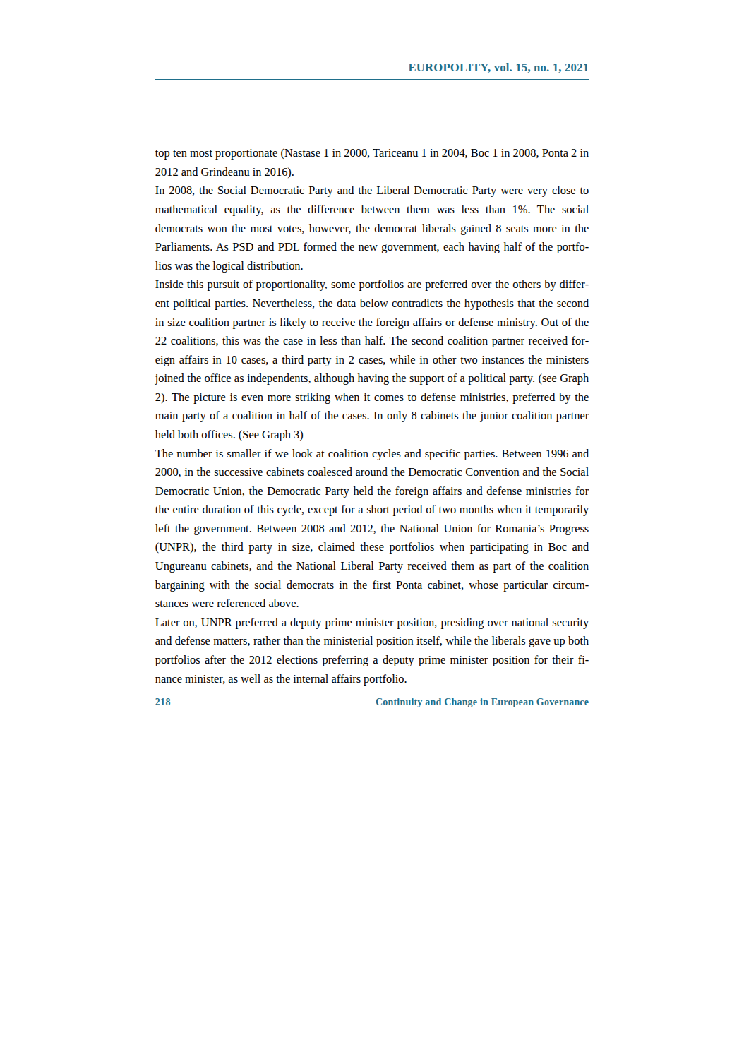EUROPOLITY, vol. 15, no. 1, 2021
top ten most proportionate (Nastase 1 in 2000, Tariceanu 1 in 2004, Boc 1 in 2008, Ponta 2 in 2012 and Grindeanu in 2016).
In 2008, the Social Democratic Party and the Liberal Democratic Party were very close to mathematical equality, as the difference between them was less than 1%. The social democrats won the most votes, however, the democrat liberals gained 8 seats more in the Parliaments. As PSD and PDL formed the new government, each having half of the portfolios was the logical distribution.
Inside this pursuit of proportionality, some portfolios are preferred over the others by different political parties. Nevertheless, the data below contradicts the hypothesis that the second in size coalition partner is likely to receive the foreign affairs or defense ministry. Out of the 22 coalitions, this was the case in less than half. The second coalition partner received foreign affairs in 10 cases, a third party in 2 cases, while in other two instances the ministers joined the office as independents, although having the support of a political party. (see Graph 2). The picture is even more striking when it comes to defense ministries, preferred by the main party of a coalition in half of the cases. In only 8 cabinets the junior coalition partner held both offices. (See Graph 3)
The number is smaller if we look at coalition cycles and specific parties. Between 1996 and 2000, in the successive cabinets coalesced around the Democratic Convention and the Social Democratic Union, the Democratic Party held the foreign affairs and defense ministries for the entire duration of this cycle, except for a short period of two months when it temporarily left the government. Between 2008 and 2012, the National Union for Romania’s Progress (UNPR), the third party in size, claimed these portfolios when participating in Boc and Ungureanu cabinets, and the National Liberal Party received them as part of the coalition bargaining with the social democrats in the first Ponta cabinet, whose particular circumstances were referenced above.
Later on, UNPR preferred a deputy prime minister position, presiding over national security and defense matters, rather than the ministerial position itself, while the liberals gave up both portfolios after the 2012 elections preferring a deputy prime minister position for their finance minister, as well as the internal affairs portfolio.
218 Continuity and Change in European Governance